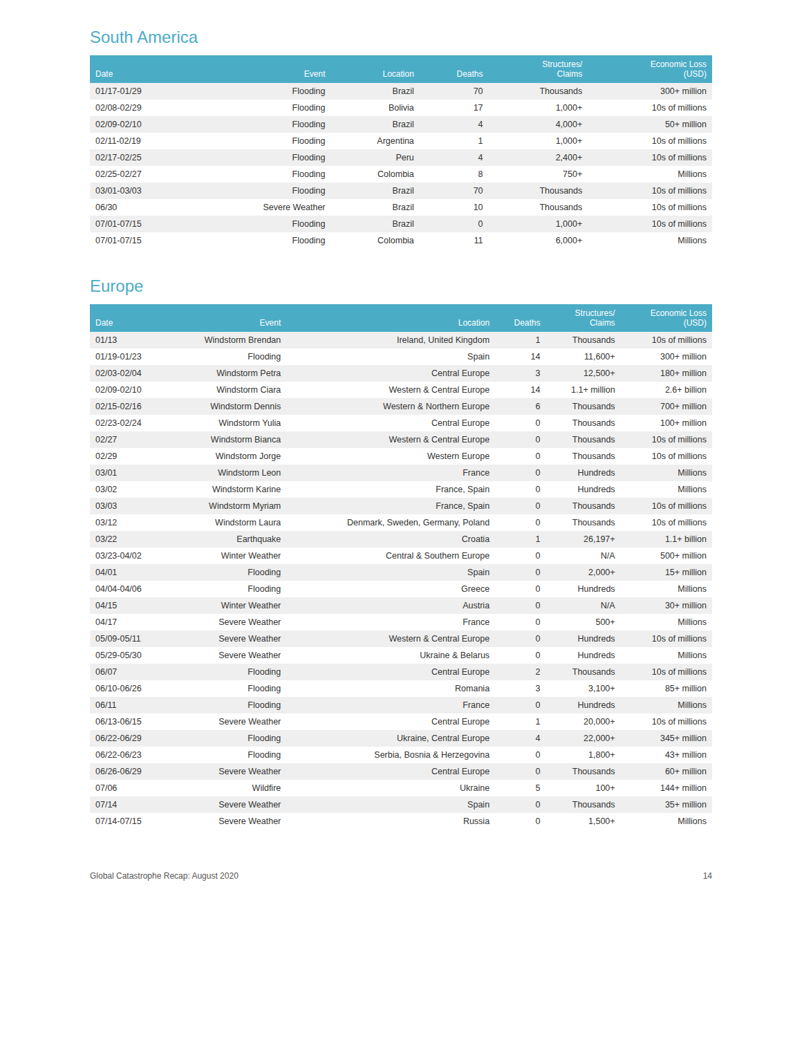South America
| Date | Event | Location | Deaths | Structures/ Claims | Economic Loss (USD) |
| --- | --- | --- | --- | --- | --- |
| 01/17-01/29 | Flooding | Brazil | 70 | Thousands | 300+ million |
| 02/08-02/29 | Flooding | Bolivia | 17 | 1,000+ | 10s of millions |
| 02/09-02/10 | Flooding | Brazil | 4 | 4,000+ | 50+ million |
| 02/11-02/19 | Flooding | Argentina | 1 | 1,000+ | 10s of millions |
| 02/17-02/25 | Flooding | Peru | 4 | 2,400+ | 10s of millions |
| 02/25-02/27 | Flooding | Colombia | 8 | 750+ | Millions |
| 03/01-03/03 | Flooding | Brazil | 70 | Thousands | 10s of millions |
| 06/30 | Severe Weather | Brazil | 10 | Thousands | 10s of millions |
| 07/01-07/15 | Flooding | Brazil | 0 | 1,000+ | 10s of millions |
| 07/01-07/15 | Flooding | Colombia | 11 | 6,000+ | Millions |
Europe
| Date | Event | Location | Deaths | Structures/ Claims | Economic Loss (USD) |
| --- | --- | --- | --- | --- | --- |
| 01/13 | Windstorm Brendan | Ireland, United Kingdom | 1 | Thousands | 10s of millions |
| 01/19-01/23 | Flooding | Spain | 14 | 11,600+ | 300+ million |
| 02/03-02/04 | Windstorm Petra | Central Europe | 3 | 12,500+ | 180+ million |
| 02/09-02/10 | Windstorm Ciara | Western & Central Europe | 14 | 1.1+ million | 2.6+ billion |
| 02/15-02/16 | Windstorm Dennis | Western & Northern Europe | 6 | Thousands | 700+ million |
| 02/23-02/24 | Windstorm Yulia | Central Europe | 0 | Thousands | 100+ million |
| 02/27 | Windstorm Bianca | Western & Central Europe | 0 | Thousands | 10s of millions |
| 02/29 | Windstorm Jorge | Western Europe | 0 | Thousands | 10s of millions |
| 03/01 | Windstorm Leon | France | 0 | Hundreds | Millions |
| 03/02 | Windstorm Karine | France, Spain | 0 | Hundreds | Millions |
| 03/03 | Windstorm Myriam | France, Spain | 0 | Thousands | 10s of millions |
| 03/12 | Windstorm Laura | Denmark, Sweden, Germany, Poland | 0 | Thousands | 10s of millions |
| 03/22 | Earthquake | Croatia | 1 | 26,197+ | 1.1+ billion |
| 03/23-04/02 | Winter Weather | Central & Southern Europe | 0 | N/A | 500+ million |
| 04/01 | Flooding | Spain | 0 | 2,000+ | 15+ million |
| 04/04-04/06 | Flooding | Greece | 0 | Hundreds | Millions |
| 04/15 | Winter Weather | Austria | 0 | N/A | 30+ million |
| 04/17 | Severe Weather | France | 0 | 500+ | Millions |
| 05/09-05/11 | Severe Weather | Western & Central Europe | 0 | Hundreds | 10s of millions |
| 05/29-05/30 | Severe Weather | Ukraine & Belarus | 0 | Hundreds | Millions |
| 06/07 | Flooding | Central Europe | 2 | Thousands | 10s of millions |
| 06/10-06/26 | Flooding | Romania | 3 | 3,100+ | 85+ million |
| 06/11 | Flooding | France | 0 | Hundreds | Millions |
| 06/13-06/15 | Severe Weather | Central Europe | 1 | 20,000+ | 10s of millions |
| 06/22-06/29 | Flooding | Ukraine, Central Europe | 4 | 22,000+ | 345+ million |
| 06/22-06/23 | Flooding | Serbia, Bosnia & Herzegovina | 0 | 1,800+ | 43+ million |
| 06/26-06/29 | Severe Weather | Central Europe | 0 | Thousands | 60+ million |
| 07/06 | Wildfire | Ukraine | 5 | 100+ | 144+ million |
| 07/14 | Severe Weather | Spain | 0 | Thousands | 35+ million |
| 07/14-07/15 | Severe Weather | Russia | 0 | 1,500+ | Millions |
Global Catastrophe Recap: August 2020 14